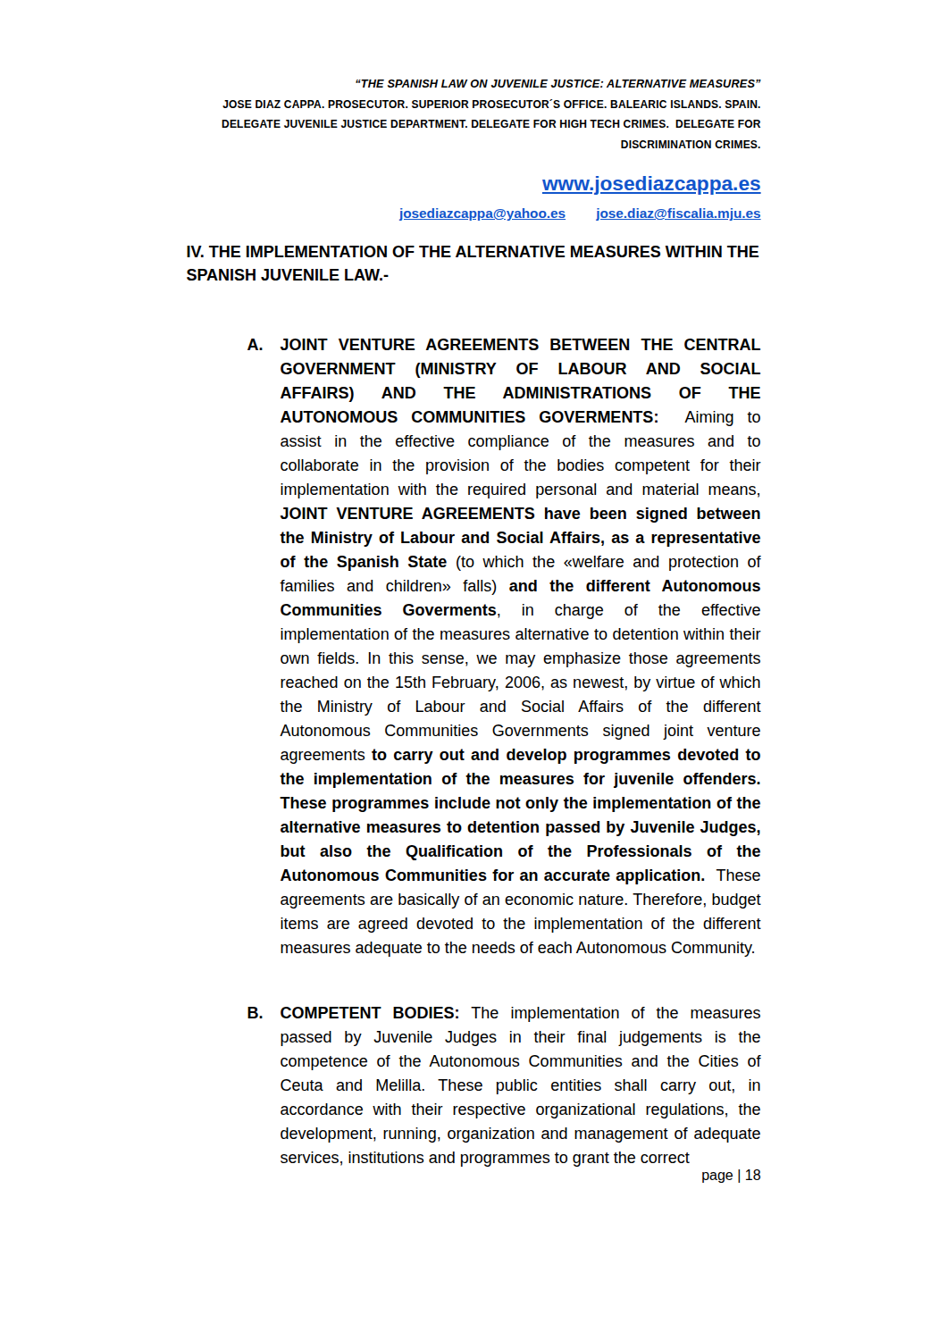“THE SPANISH LAW ON JUVENILE JUSTICE: ALTERNATIVE MEASURES”
JOSE DIAZ CAPPA. PROSECUTOR. SUPERIOR PROSECUTOR´S OFFICE. BALEARIC ISLANDS. SPAIN.
DELEGATE JUVENILE JUSTICE DEPARTMENT. DELEGATE FOR HIGH TECH CRIMES. DELEGATE FOR DISCRIMINATION CRIMES.
www.josediazcappa.es
josediazcappa@yahoo.es jose.diaz@fiscalia.mju.es
IV. THE IMPLEMENTATION OF THE ALTERNATIVE MEASURES WITHIN THE SPANISH JUVENILE LAW.-
JOINT VENTURE AGREEMENTS BETWEEN THE CENTRAL GOVERNMENT (MINISTRY OF LABOUR AND SOCIAL AFFAIRS) AND THE ADMINISTRATIONS OF THE AUTONOMOUS COMMUNITIES GOVERMENTS: Aiming to assist in the effective compliance of the measures and to collaborate in the provision of the bodies competent for their implementation with the required personal and material means, JOINT VENTURE AGREEMENTS have been signed between the Ministry of Labour and Social Affairs, as a representative of the Spanish State (to which the «welfare and protection of families and children» falls) and the different Autonomous Communities Goverments, in charge of the effective implementation of the measures alternative to detention within their own fields. In this sense, we may emphasize those agreements reached on the 15th February, 2006, as newest, by virtue of which the Ministry of Labour and Social Affairs of the different Autonomous Communities Governments signed joint venture agreements to carry out and develop programmes devoted to the implementation of the measures for juvenile offenders. These programmes include not only the implementation of the alternative measures to detention passed by Juvenile Judges, but also the Qualification of the Professionals of the Autonomous Communities for an accurate application. These agreements are basically of an economic nature. Therefore, budget items are agreed devoted to the implementation of the different measures adequate to the needs of each Autonomous Community.
COMPETENT BODIES: The implementation of the measures passed by Juvenile Judges in their final judgements is the competence of the Autonomous Communities and the Cities of Ceuta and Melilla. These public entities shall carry out, in accordance with their respective organizational regulations, the development, running, organization and management of adequate services, institutions and programmes to grant the correct
page | 18